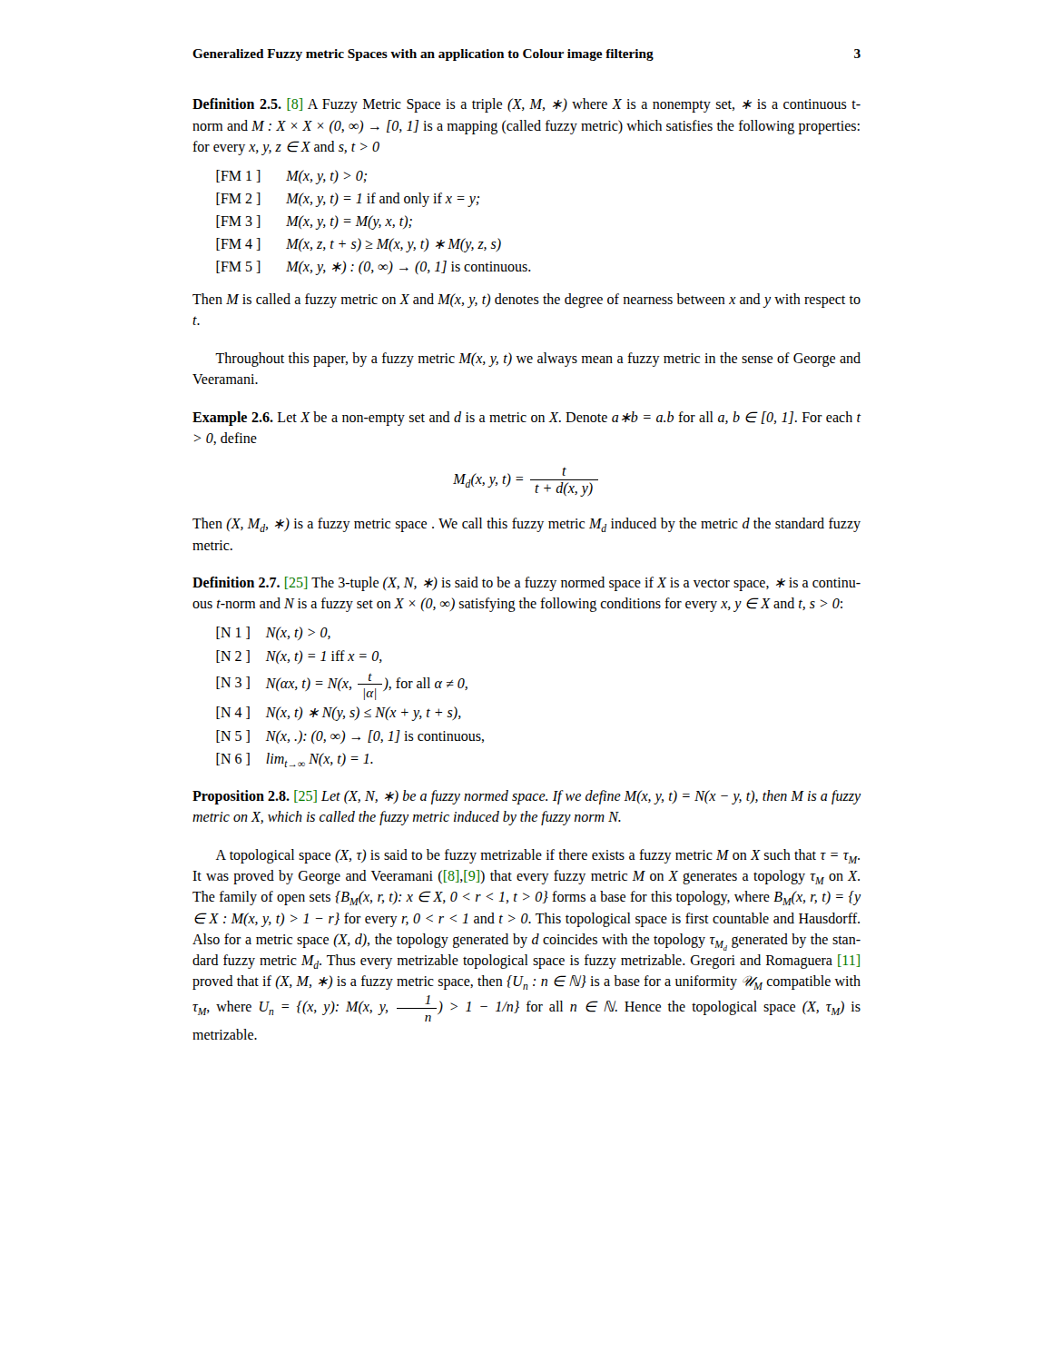Generalized Fuzzy metric Spaces with an application to Colour image filtering 3
Definition 2.5. [8] A Fuzzy Metric Space is a triple (X, M, ∗) where X is a nonempty set, ∗ is a continuous t-norm and M : X × X × (0, ∞) → [0, 1] is a mapping (called fuzzy metric) which satisfies the following properties: for every x, y, z ∈ X and s, t > 0
[FM 1 ] M(x, y, t) > 0;
[FM 2 ] M(x, y, t) = 1 if and only if x = y;
[FM 3 ] M(x, y, t) = M(y, x, t);
[FM 4 ] M(x, z, t + s) ≥ M(x, y, t) ∗ M(y, z, s)
[FM 5 ] M(x, y, ∗) : (0, ∞) → (0, 1] is continuous.
Then M is called a fuzzy metric on X and M(x, y, t) denotes the degree of nearness between x and y with respect to t.
Throughout this paper, by a fuzzy metric M(x, y, t) we always mean a fuzzy metric in the sense of George and Veeramani.
Example 2.6. Let X be a non-empty set and d is a metric on X. Denote a∗b = a.b for all a, b ∈ [0, 1]. For each t > 0, define
Md(x, y, t) = t t + d(x, y)
Then (X, Md, ∗) is a fuzzy metric space . We call this fuzzy metric Md induced by the metric d the standard fuzzy metric.
Definition 2.7. [25] The 3-tuple (X, N, ∗) is said to be a fuzzy normed space if X is a vector space, ∗ is a continuous t-norm and N is a fuzzy set on X × (0, ∞) satisfying the following conditions for every x, y ∈ X and t, s > 0:
[N 1 ] N(x, t) > 0,
[N 2 ] N(x, t) = 1 iff x = 0,
[N 3 ] N(αx, t) = N(x, t|α|), for all α ≠ 0,
[N 4 ] N(x, t) ∗ N(y, s) ≤ N(x + y, t + s),
[N 5 ] N(x, .): (0, ∞) → [0, 1] is continuous,
[N 6 ] limt→∞ N(x, t) = 1.
Proposition 2.8. [25] Let (X, N, ∗) be a fuzzy normed space. If we define M(x, y, t) = N(x − y, t), then M is a fuzzy metric on X, which is called the fuzzy metric induced by the fuzzy norm N.
A topological space (X, τ) is said to be fuzzy metrizable if there exists a fuzzy metric M on X such that τ = τM. It was proved by George and Veeramani ([8],[9]) that every fuzzy metric M on X generates a topology τM on X. The family of open sets {BM(x, r, t): x ∈ X, 0 < r < 1, t > 0} forms a base for this topology, where BM(x, r, t) = {y ∈ X : M(x, y, t) > 1 − r} for every r, 0 < r < 1 and t > 0. This topological space is first countable and Hausdorff. Also for a metric space (X, d), the topology generated by d coincides with the topology τMd generated by the standard fuzzy metric Md. Thus every metrizable topological space is fuzzy metrizable. Gregori and Romaguera [11] proved that if (X, M, ∗) is a fuzzy metric space, then {Un : n ∈ ℕ} is a base for a uniformity 𝒰M compatible with τM, where Un = {(x, y): M(x, y, 1 n) > 1 − 1/n} for all n ∈ ℕ. Hence the topological space (X, τM) is metrizable.